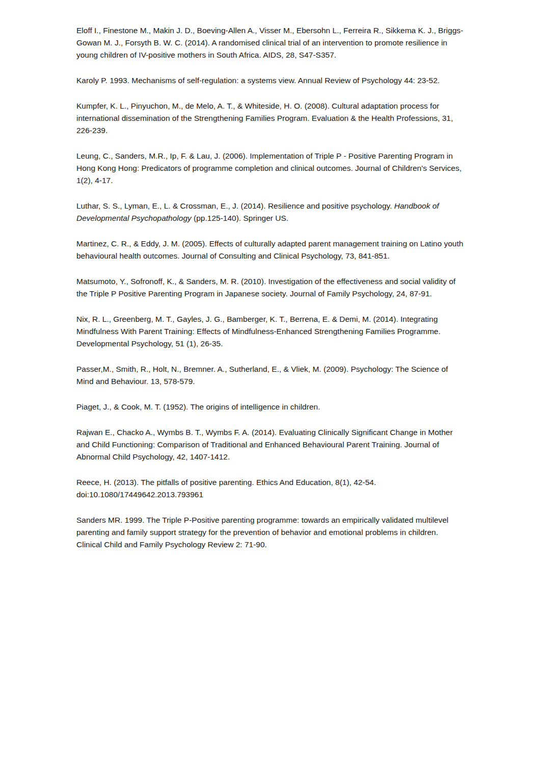Eloff I., Finestone M., Makin J. D., Boeving-Allen A., Visser M., Ebersohn L., Ferreira R., Sikkema K. J., Briggs-Gowan M. J., Forsyth B. W. C. (2014). A randomised clinical trial of an intervention to promote resilience in young children of IV-positive mothers in South Africa. AIDS, 28, S47-S357.
Karoly P. 1993. Mechanisms of self-regulation: a systems view. Annual Review of Psychology 44: 23-52.
Kumpfer, K. L., Pinyuchon, M., de Melo, A. T., & Whiteside, H. O. (2008). Cultural adaptation process for international dissemination of the Strengthening Families Program. Evaluation & the Health Professions, 31, 226-239.
Leung, C., Sanders, M.R., Ip, F. & Lau, J. (2006). Implementation of Triple P - Positive Parenting Program in Hong Kong Hong: Predicators of programme completion and clinical outcomes. Journal of Children's Services, 1(2), 4-17.
Luthar, S. S., Lyman, E., L. & Crossman, E., J. (2014). Resilience and positive psychology. Handbook of Developmental Psychopathology (pp.125-140). Springer US.
Martinez, C. R., & Eddy, J. M. (2005). Effects of culturally adapted parent management training on Latino youth behavioural health outcomes. Journal of Consulting and Clinical Psychology, 73, 841-851.
Matsumoto, Y., Sofronoff, K., & Sanders, M. R. (2010). Investigation of the effectiveness and social validity of the Triple P Positive Parenting Program in Japanese society. Journal of Family Psychology, 24, 87-91.
Nix, R. L., Greenberg, M. T., Gayles, J. G., Bamberger, K. T., Berrena, E. & Demi, M. (2014). Integrating Mindfulness With Parent Training: Effects of Mindfulness-Enhanced Strengthening Families Programme. Developmental Psychology, 51 (1), 26-35.
Passer,M., Smith, R., Holt, N., Bremner. A., Sutherland, E., & Vliek, M. (2009). Psychology: The Science of Mind and Behaviour. 13, 578-579.
Piaget, J., & Cook, M. T. (1952). The origins of intelligence in children.
Rajwan E., Chacko A., Wymbs B. T., Wymbs F. A. (2014). Evaluating Clinically Significant Change in Mother and Child Functioning: Comparison of Traditional and Enhanced Behavioural Parent Training. Journal of Abnormal Child Psychology, 42, 1407-1412.
Reece, H. (2013). The pitfalls of positive parenting. Ethics And Education, 8(1), 42-54. doi:10.1080/17449642.2013.793961
Sanders MR. 1999. The Triple P-Positive parenting programme: towards an empirically validated multilevel parenting and family support strategy for the prevention of behavior and emotional problems in children. Clinical Child and Family Psychology Review 2: 71-90.